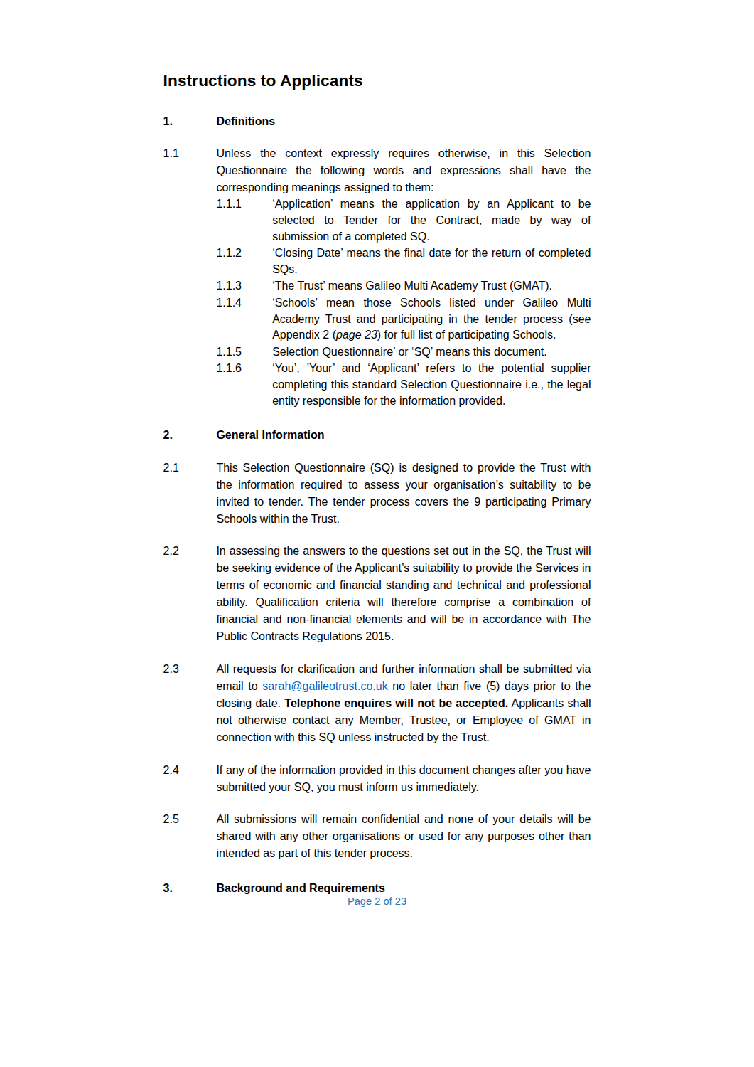Instructions to Applicants
1.
Definitions
1.1
Unless the context expressly requires otherwise, in this Selection Questionnaire the following words and expressions shall have the corresponding meanings assigned to them:
1.1.1
‘Application’ means the application by an Applicant to be selected to Tender for the Contract, made by way of submission of a completed SQ.
1.1.2
‘Closing Date’ means the final date for the return of completed SQs.
1.1.3
‘The Trust’ means Galileo Multi Academy Trust (GMAT).
1.1.4
‘Schools’ mean those Schools listed under Galileo Multi Academy Trust and participating in the tender process (see Appendix 2 (page 23) for full list of participating Schools.
1.1.5
Selection Questionnaire’ or ‘SQ’ means this document.
1.1.6
‘You’, ’Your’ and ‘Applicant’ refers to the potential supplier completing this standard Selection Questionnaire i.e., the legal entity responsible for the information provided.
2.
General Information
2.1
This Selection Questionnaire (SQ) is designed to provide the Trust with the information required to assess your organisation’s suitability to be invited to tender. The tender process covers the 9 participating Primary Schools within the Trust.
2.2
In assessing the answers to the questions set out in the SQ, the Trust will be seeking evidence of the Applicant’s suitability to provide the Services in terms of economic and financial standing and technical and professional ability. Qualification criteria will therefore comprise a combination of financial and non-financial elements and will be in accordance with The Public Contracts Regulations 2015.
2.3
All requests for clarification and further information shall be submitted via email to sarah@galileotrust.co.uk no later than five (5) days prior to the closing date. Telephone enquires will not be accepted. Applicants shall not otherwise contact any Member, Trustee, or Employee of GMAT in connection with this SQ unless instructed by the Trust.
2.4
If any of the information provided in this document changes after you have submitted your SQ, you must inform us immediately.
2.5
All submissions will remain confidential and none of your details will be shared with any other organisations or used for any purposes other than intended as part of this tender process.
3.
Background and Requirements
Page 2 of 23